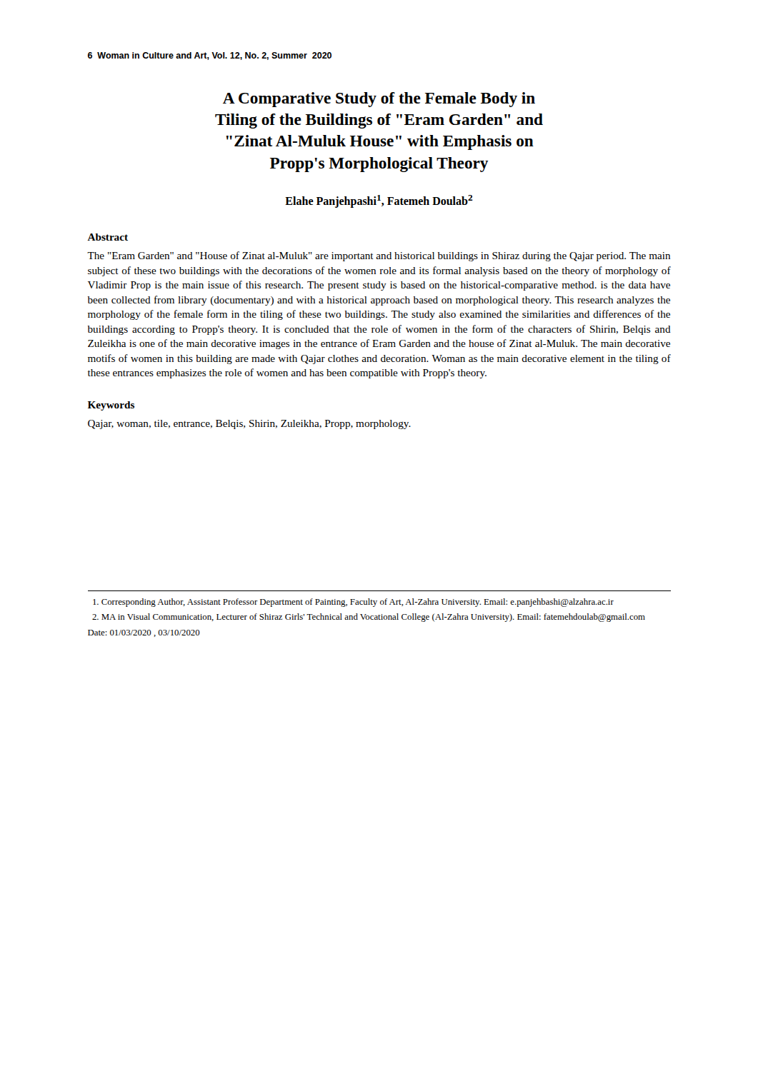6 Woman in Culture and Art, Vol. 12, No. 2, Summer 2020
A Comparative Study of the Female Body in
Tiling of the Buildings of "Eram Garden" and
"Zinat Al-Muluk House" with Emphasis on
Propp's Morphological Theory
Elahe Panjehpashi1, Fatemeh Doulab2
Abstract
The "Eram Garden" and "House of Zinat al-Muluk" are important and historical buildings in Shiraz during the Qajar period. The main subject of these two buildings with the decorations of the women role and its formal analysis based on the theory of morphology of Vladimir Prop is the main issue of this research. The present study is based on the historical-comparative method. is the data have been collected from library (documentary) and with a historical approach based on morphological theory. This research analyzes the morphology of the female form in the tiling of these two buildings. The study also examined the similarities and differences of the buildings according to Propp's theory. It is concluded that the role of women in the form of the characters of Shirin, Belqis and Zuleikha is one of the main decorative images in the entrance of Eram Garden and the house of Zinat al-Muluk. The main decorative motifs of women in this building are made with Qajar clothes and decoration. Woman as the main decorative element in the tiling of these entrances emphasizes the role of women and has been compatible with Propp's theory.
Keywords
Qajar, woman, tile, entrance, Belqis, Shirin, Zuleikha, Propp, morphology.
Corresponding Author, Assistant Professor Department of Painting, Faculty of Art, Al-Zahra University. Email: e.panjehbashi@alzahra.ac.ir
MA in Visual Communication, Lecturer of Shiraz Girls' Technical and Vocational College (Al-Zahra University). Email: fatemehdoulab@gmail.com
Date: 01/03/2020 , 03/10/2020